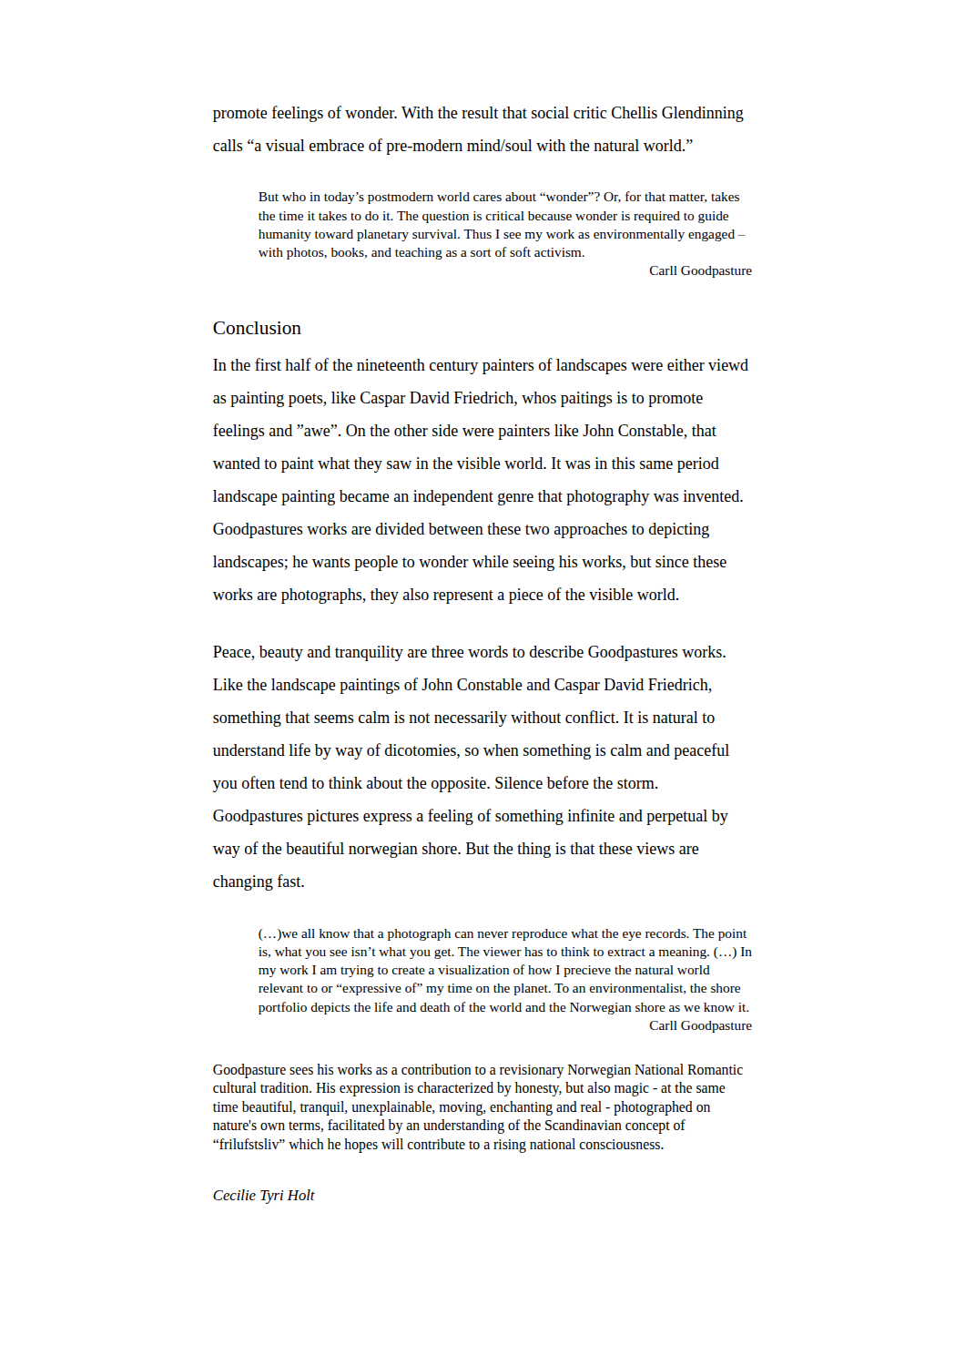promote feelings of wonder. With the result that social critic Chellis Glendinning calls “a visual embrace of pre-modern mind/soul with the natural world.”
But who in today’s postmodern world cares about “wonder”? Or, for that matter, takes the time it takes to do it. The question is critical because wonder is required to guide humanity toward planetary survival. Thus I see my work as environmentally engaged – with photos, books, and teaching as a sort of soft activism.
Carll Goodpasture
Conclusion
In the first half of the nineteenth century painters of landscapes were either viewd as painting poets, like Caspar David Friedrich, whos paitings is to promote feelings and ”awe”. On the other side were painters like John Constable, that wanted to paint what they saw in the visible world. It was in this same period landscape painting became an independent genre that photography was invented. Goodpastures works are divided between these two approaches to depicting landscapes; he wants people to wonder while seeing his works, but since these works are photographs, they also represent a piece of the visible world.
Peace, beauty and tranquility are three words to describe Goodpastures works. Like the landscape paintings of John Constable and Caspar David Friedrich, something that seems calm is not necessarily without conflict. It is natural to understand life by way of dicotomies, so when something is calm and peaceful you often tend to think about the opposite. Silence before the storm. Goodpastures pictures express a feeling of something infinite and perpetual by way of the beautiful norwegian shore. But the thing is that these views are changing fast.
(…)we all know that a photograph can never reproduce what the eye records. The point is, what you see isn’t what you get. The viewer has to think to extract a meaning. (…) In my work I am trying to create a visualization of how I precieve the natural world relevant to or “expressive of” my time on the planet. To an environmentalist, the shore portfolio depicts the life and death of the world and the Norwegian shore as we know it.
Carll Goodpasture
Goodpasture sees his works as a contribution to a revisionary Norwegian National Romantic cultural tradition. His expression is characterized by honesty, but also magic - at the same time beautiful, tranquil, unexplainable, moving, enchanting and real - photographed on nature's own terms, facilitated by an understanding of the Scandinavian concept of “frilufstsliv” which he hopes will contribute to a rising national consciousness.
Cecilie Tyri Holt